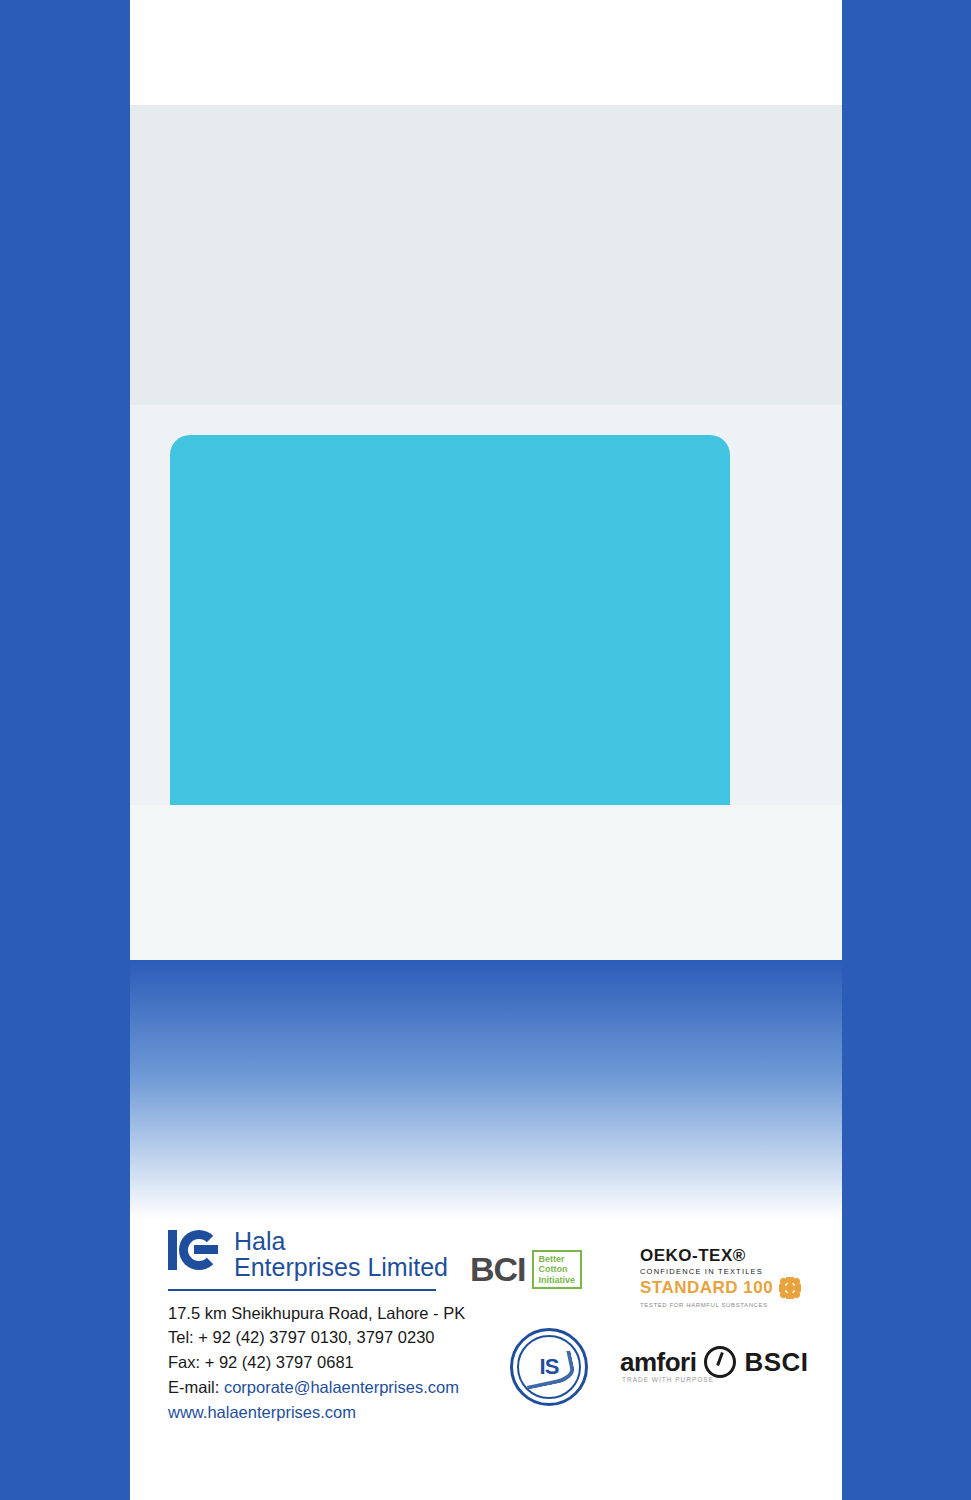Hala
Enterprises Limited
17.5 km Sheikhupura Road, Lahore - PK
Tel: + 92 (42) 3797 0130, 3797 0230
Fax: + 92 (42) 3797 0681
E-mail: corporate@halaenterprises.com
www.halaenterprises.com
BCI Better
Cotton
Initiative
OEKO-TEX®
CONFIDENCE IN TEXTILES
STANDARD 100
TESTED FOR HARMFUL SUBSTANCES
IS
amfori BSCI TRADE WITH PURPOSE